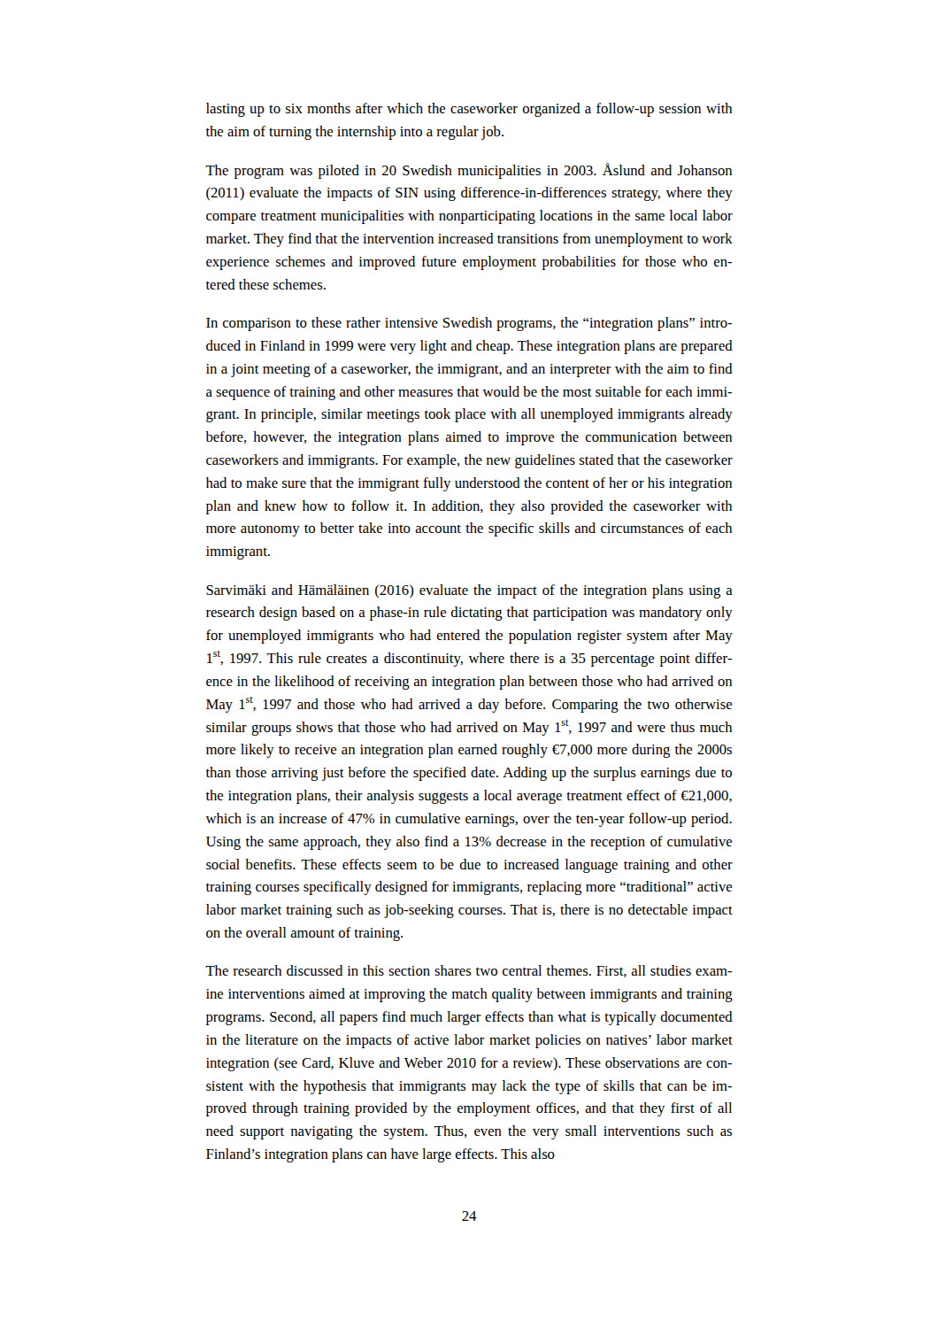lasting up to six months after which the caseworker organized a follow-up session with the aim of turning the internship into a regular job.
The program was piloted in 20 Swedish municipalities in 2003. Åslund and Johanson (2011) evaluate the impacts of SIN using difference-in-differences strategy, where they compare treatment municipalities with nonparticipating locations in the same local labor market. They find that the intervention increased transitions from unemployment to work experience schemes and improved future employment probabilities for those who entered these schemes.
In comparison to these rather intensive Swedish programs, the “integration plans” introduced in Finland in 1999 were very light and cheap. These integration plans are prepared in a joint meeting of a caseworker, the immigrant, and an interpreter with the aim to find a sequence of training and other measures that would be the most suitable for each immigrant. In principle, similar meetings took place with all unemployed immigrants already before, however, the integration plans aimed to improve the communication between caseworkers and immigrants. For example, the new guidelines stated that the caseworker had to make sure that the immigrant fully understood the content of her or his integration plan and knew how to follow it. In addition, they also provided the caseworker with more autonomy to better take into account the specific skills and circumstances of each immigrant.
Sarvimäki and Hämäläinen (2016) evaluate the impact of the integration plans using a research design based on a phase-in rule dictating that participation was mandatory only for unemployed immigrants who had entered the population register system after May 1st, 1997. This rule creates a discontinuity, where there is a 35 percentage point difference in the likelihood of receiving an integration plan between those who had arrived on May 1st, 1997 and those who had arrived a day before. Comparing the two otherwise similar groups shows that those who had arrived on May 1st, 1997 and were thus much more likely to receive an integration plan earned roughly €7,000 more during the 2000s than those arriving just before the specified date. Adding up the surplus earnings due to the integration plans, their analysis suggests a local average treatment effect of €21,000, which is an increase of 47% in cumulative earnings, over the ten-year follow-up period. Using the same approach, they also find a 13% decrease in the reception of cumulative social benefits. These effects seem to be due to increased language training and other training courses specifically designed for immigrants, replacing more “traditional” active labor market training such as job-seeking courses. That is, there is no detectable impact on the overall amount of training.
The research discussed in this section shares two central themes. First, all studies examine interventions aimed at improving the match quality between immigrants and training programs. Second, all papers find much larger effects than what is typically documented in the literature on the impacts of active labor market policies on natives’ labor market integration (see Card, Kluve and Weber 2010 for a review). These observations are consistent with the hypothesis that immigrants may lack the type of skills that can be improved through training provided by the employment offices, and that they first of all need support navigating the system. Thus, even the very small interventions such as Finland’s integration plans can have large effects. This also
24